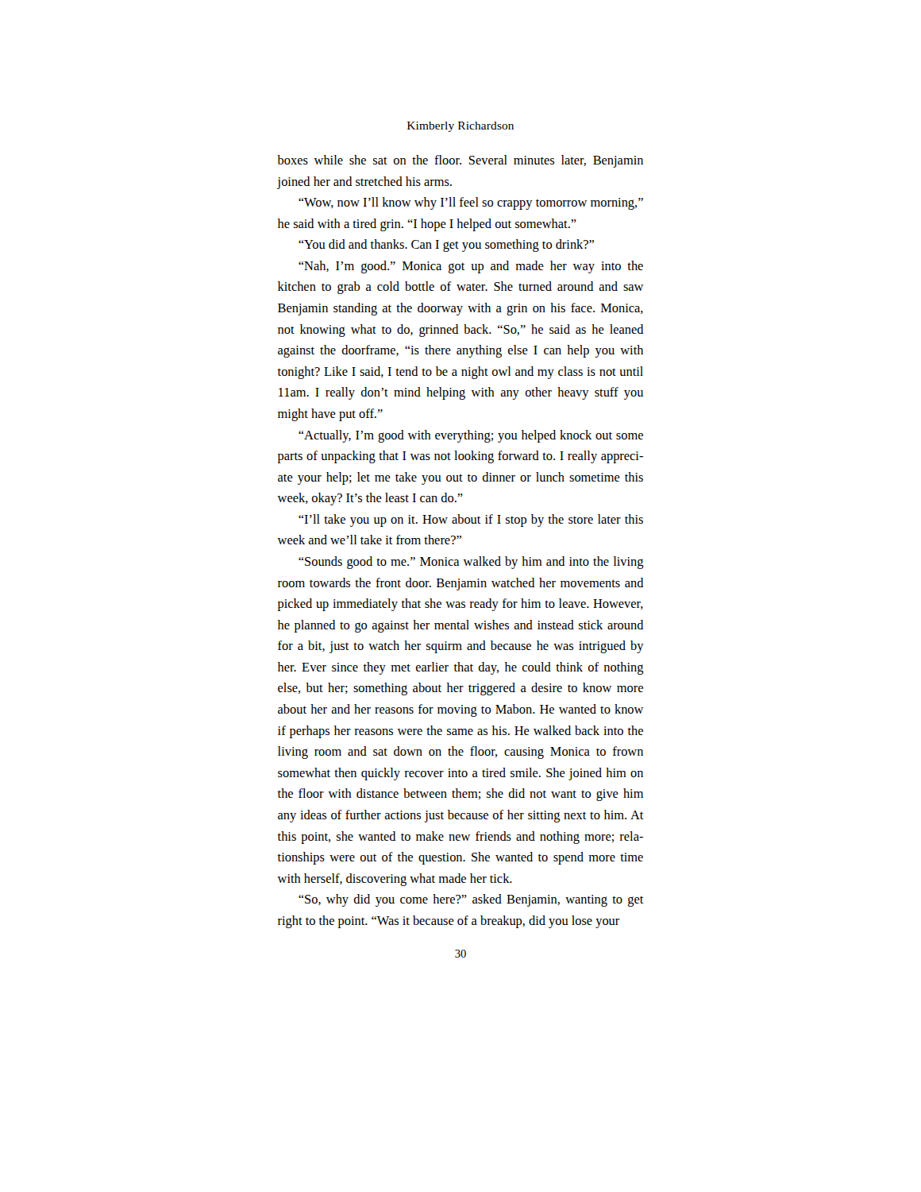Kimberly Richardson
boxes while she sat on the floor. Several minutes later, Benjamin joined her and stretched his arms.
“Wow, now I’ll know why I’ll feel so crappy tomorrow morning,” he said with a tired grin. “I hope I helped out somewhat.”
“You did and thanks. Can I get you something to drink?”
“Nah, I’m good.” Monica got up and made her way into the kitchen to grab a cold bottle of water. She turned around and saw Benjamin standing at the doorway with a grin on his face. Monica, not knowing what to do, grinned back. “So,” he said as he leaned against the doorframe, “is there anything else I can help you with tonight? Like I said, I tend to be a night owl and my class is not until 11am. I really don’t mind helping with any other heavy stuff you might have put off.”
“Actually, I’m good with everything; you helped knock out some parts of unpacking that I was not looking forward to. I really appreciate your help; let me take you out to dinner or lunch sometime this week, okay? It’s the least I can do.”
“I’ll take you up on it. How about if I stop by the store later this week and we’ll take it from there?”
“Sounds good to me.” Monica walked by him and into the living room towards the front door. Benjamin watched her movements and picked up immediately that she was ready for him to leave. However, he planned to go against her mental wishes and instead stick around for a bit, just to watch her squirm and because he was intrigued by her. Ever since they met earlier that day, he could think of nothing else, but her; something about her triggered a desire to know more about her and her reasons for moving to Mabon. He wanted to know if perhaps her reasons were the same as his. He walked back into the living room and sat down on the floor, causing Monica to frown somewhat then quickly recover into a tired smile. She joined him on the floor with distance between them; she did not want to give him any ideas of further actions just because of her sitting next to him. At this point, she wanted to make new friends and nothing more; relationships were out of the question. She wanted to spend more time with herself, discovering what made her tick.
“So, why did you come here?” asked Benjamin, wanting to get right to the point. “Was it because of a breakup, did you lose your
30